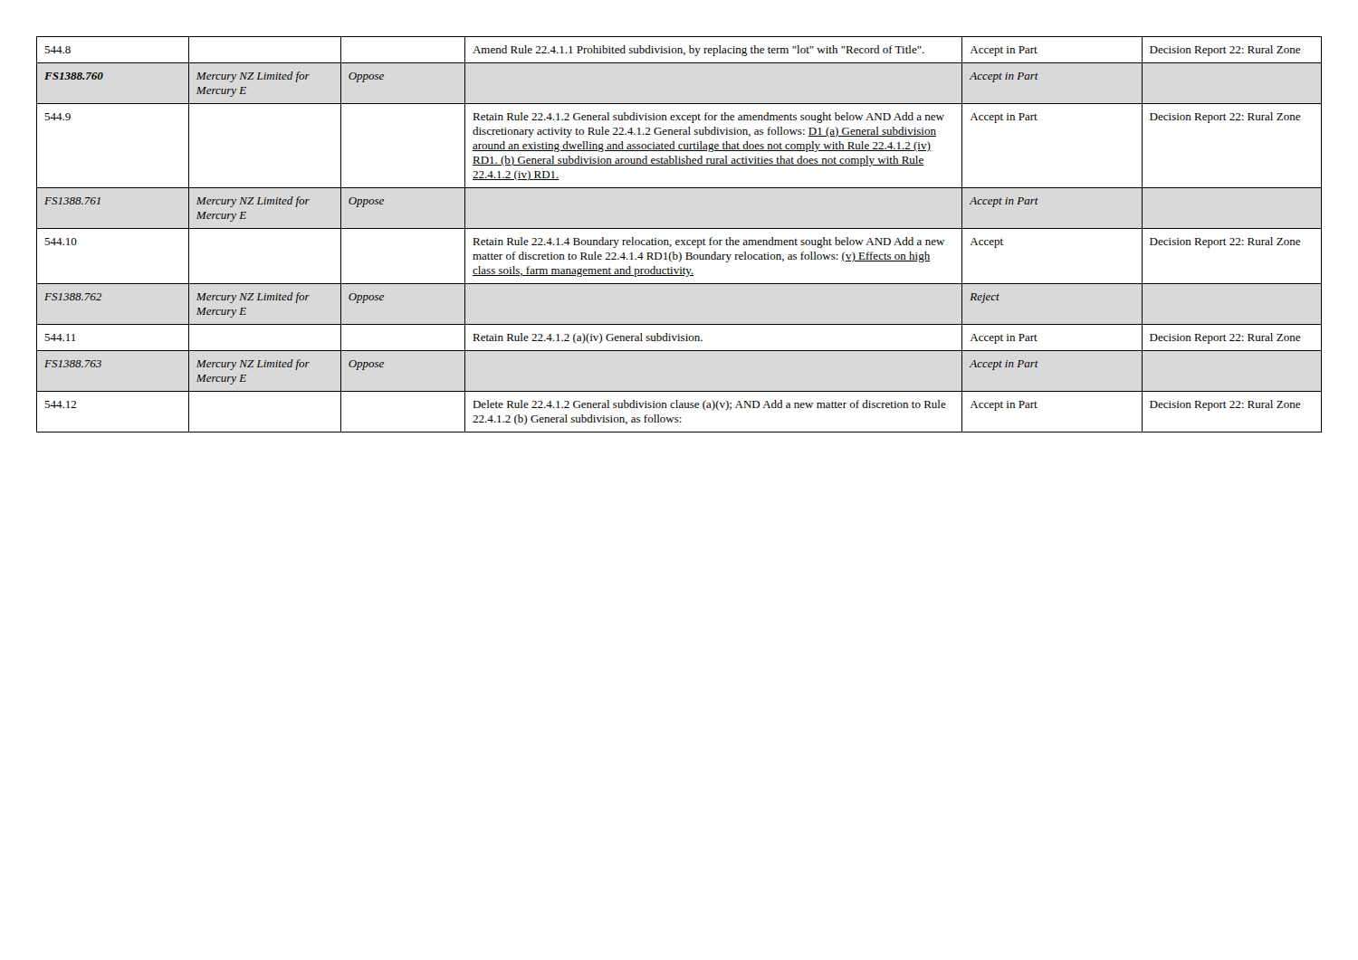| 544.8 | | | Amend Rule 22.4.1.1 Prohibited subdivision, by replacing the term "lot" with "Record of Title". | Accept in Part | Decision Report 22: Rural Zone |
| FS1388.760 | Mercury NZ Limited for Mercury E | Oppose | | Accept in Part | |
| 544.9 | | | Retain Rule 22.4.1.2 General subdivision except for the amendments sought below AND Add a new discretionary activity to Rule 22.4.1.2 General subdivision, as follows: D1 (a) General subdivision around an existing dwelling and associated curtilage that does not comply with Rule 22.4.1.2 (iv) RD1. (b) General subdivision around established rural activities that does not comply with Rule 22.4.1.2 (iv) RD1. | Accept in Part | Decision Report 22: Rural Zone |
| FS1388.761 | Mercury NZ Limited for Mercury E | Oppose | | Accept in Part | |
| 544.10 | | | Retain Rule 22.4.1.4 Boundary relocation, except for the amendment sought below AND Add a new matter of discretion to Rule 22.4.1.4 RD1(b) Boundary relocation, as follows: (v) Effects on high class soils, farm management and productivity. | Accept | Decision Report 22: Rural Zone |
| FS1388.762 | Mercury NZ Limited for Mercury E | Oppose | | Reject | |
| 544.11 | | | Retain Rule 22.4.1.2 (a)(iv) General subdivision. | Accept in Part | Decision Report 22: Rural Zone |
| FS1388.763 | Mercury NZ Limited for Mercury E | Oppose | | Accept in Part | |
| 544.12 | | | Delete Rule 22.4.1.2 General subdivision clause (a)(v); AND Add a new matter of discretion to Rule 22.4.1.2 (b) General subdivision, as follows: | Accept in Part | Decision Report 22: Rural Zone |